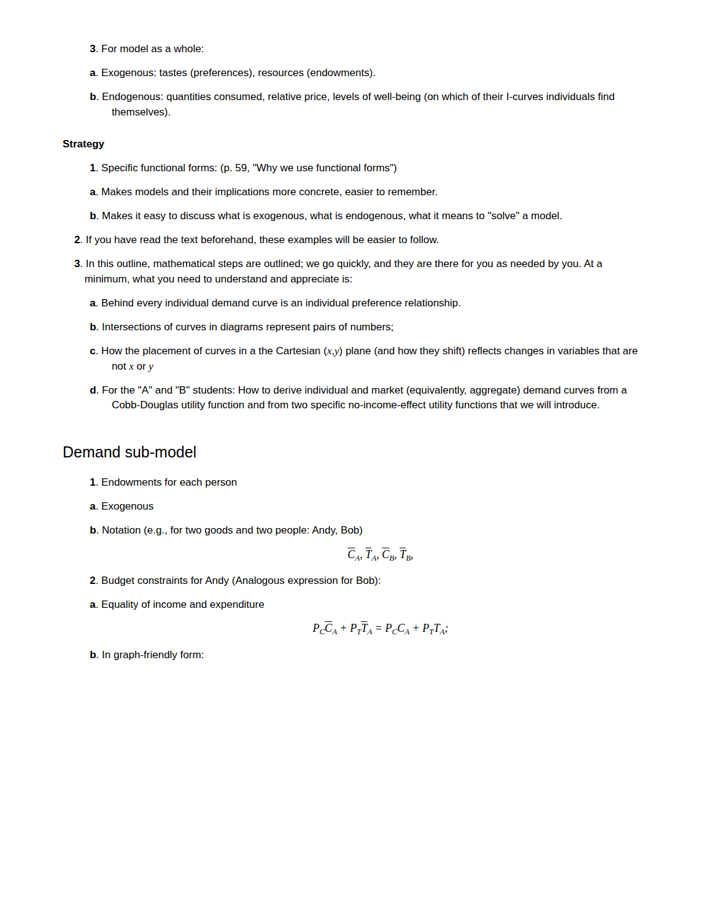3. For model as a whole:
a. Exogenous: tastes (preferences), resources (endowments).
b. Endogenous: quantities consumed, relative price, levels of well-being (on which of their I-curves individuals find themselves).
Strategy
1. Specific functional forms: (p. 59, "Why we use functional forms")
a. Makes models and their implications more concrete, easier to remember.
b. Makes it easy to discuss what is exogenous, what is endogenous, what it means to "solve" a model.
2. If you have read the text beforehand, these examples will be easier to follow.
3. In this outline, mathematical steps are outlined; we go quickly, and they are there for you as needed by you. At a minimum, what you need to understand and appreciate is:
a. Behind every individual demand curve is an individual preference relationship.
b. Intersections of curves in diagrams represent pairs of numbers;
c. How the placement of curves in a the Cartesian (x,y) plane (and how they shift) reflects changes in variables that are not x or y
d. For the "A" and "B" students: How to derive individual and market (equivalently, aggregate) demand curves from a Cobb-Douglas utility function and from two specific no-income-effect utility functions that we will introduce.
Demand sub-model
1. Endowments for each person
a. Exogenous
b. Notation (e.g., for two goods and two people: Andy, Bob) CA, TA, CB, TB,
2. Budget constraints for Andy (Analogous expression for Bob):
a. Equality of income and expenditure PCCA + PTTA = PCCA + PTTA;
b. In graph-friendly form: